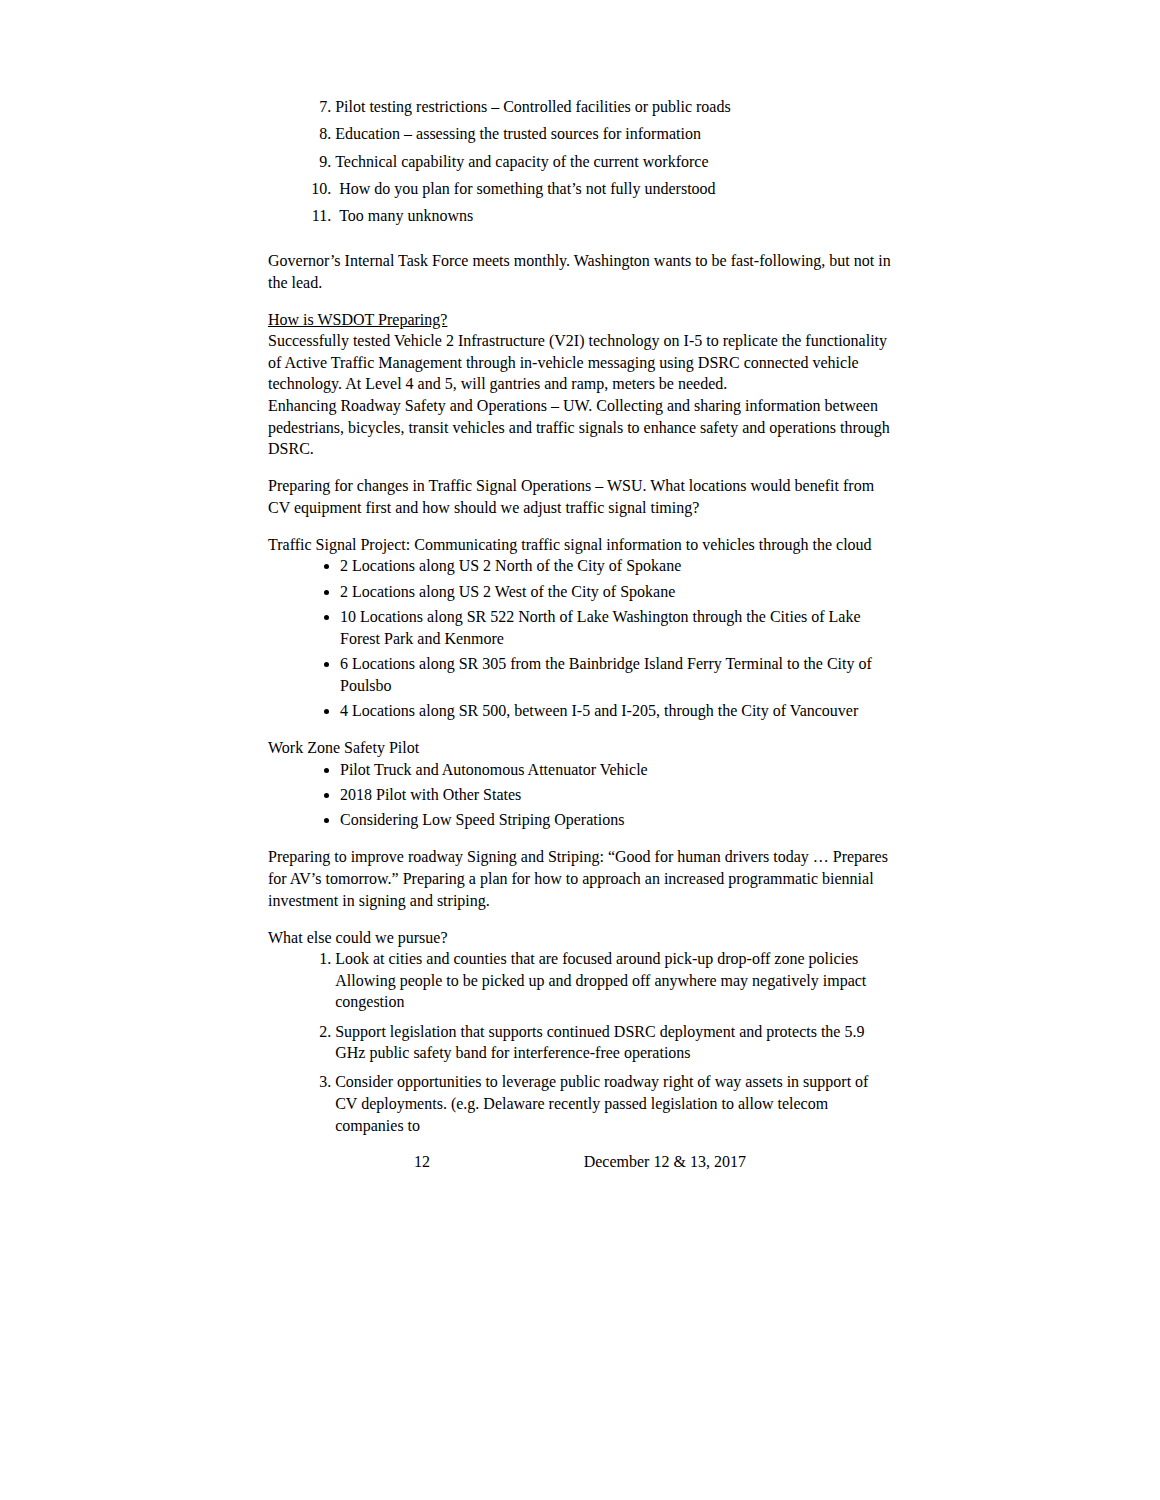Pilot testing restrictions – Controlled facilities or public roads
Education – assessing the trusted sources for information
Technical capability and capacity of the current workforce
How do you plan for something that’s not fully understood
Too many unknowns
Governor’s Internal Task Force meets monthly. Washington wants to be fast-following, but not in the lead.
How is WSDOT Preparing?
Successfully tested Vehicle 2 Infrastructure (V2I) technology on I-5 to replicate the functionality of Active Traffic Management through in-vehicle messaging using DSRC connected vehicle technology. At Level 4 and 5, will gantries and ramp, meters be needed.
Enhancing Roadway Safety and Operations – UW. Collecting and sharing information between pedestrians, bicycles, transit vehicles and traffic signals to enhance safety and operations through DSRC.
Preparing for changes in Traffic Signal Operations – WSU. What locations would benefit from CV equipment first and how should we adjust traffic signal timing?
Traffic Signal Project: Communicating traffic signal information to vehicles through the cloud
2 Locations along US 2 North of the City of Spokane
2 Locations along US 2 West of the City of Spokane
10 Locations along SR 522 North of Lake Washington through the Cities of Lake Forest Park and Kenmore
6 Locations along SR 305 from the Bainbridge Island Ferry Terminal to the City of Poulsbo
4 Locations along SR 500, between I-5 and I-205, through the City of Vancouver
Work Zone Safety Pilot
Pilot Truck and Autonomous Attenuator Vehicle
2018 Pilot with Other States
Considering Low Speed Striping Operations
Preparing to improve roadway Signing and Striping: “Good for human drivers today … Prepares for AV’s tomorrow.” Preparing a plan for how to approach an increased programmatic biennial investment in signing and striping.
What else could we pursue?
Look at cities and counties that are focused around pick-up drop-off zone policies Allowing people to be picked up and dropped off anywhere may negatively impact congestion
Support legislation that supports continued DSRC deployment and protects the 5.9 GHz public safety band for interference-free operations
Consider opportunities to leverage public roadway right of way assets in support of CV deployments. (e.g. Delaware recently passed legislation to allow telecom companies to
12 December 12 & 13, 2017